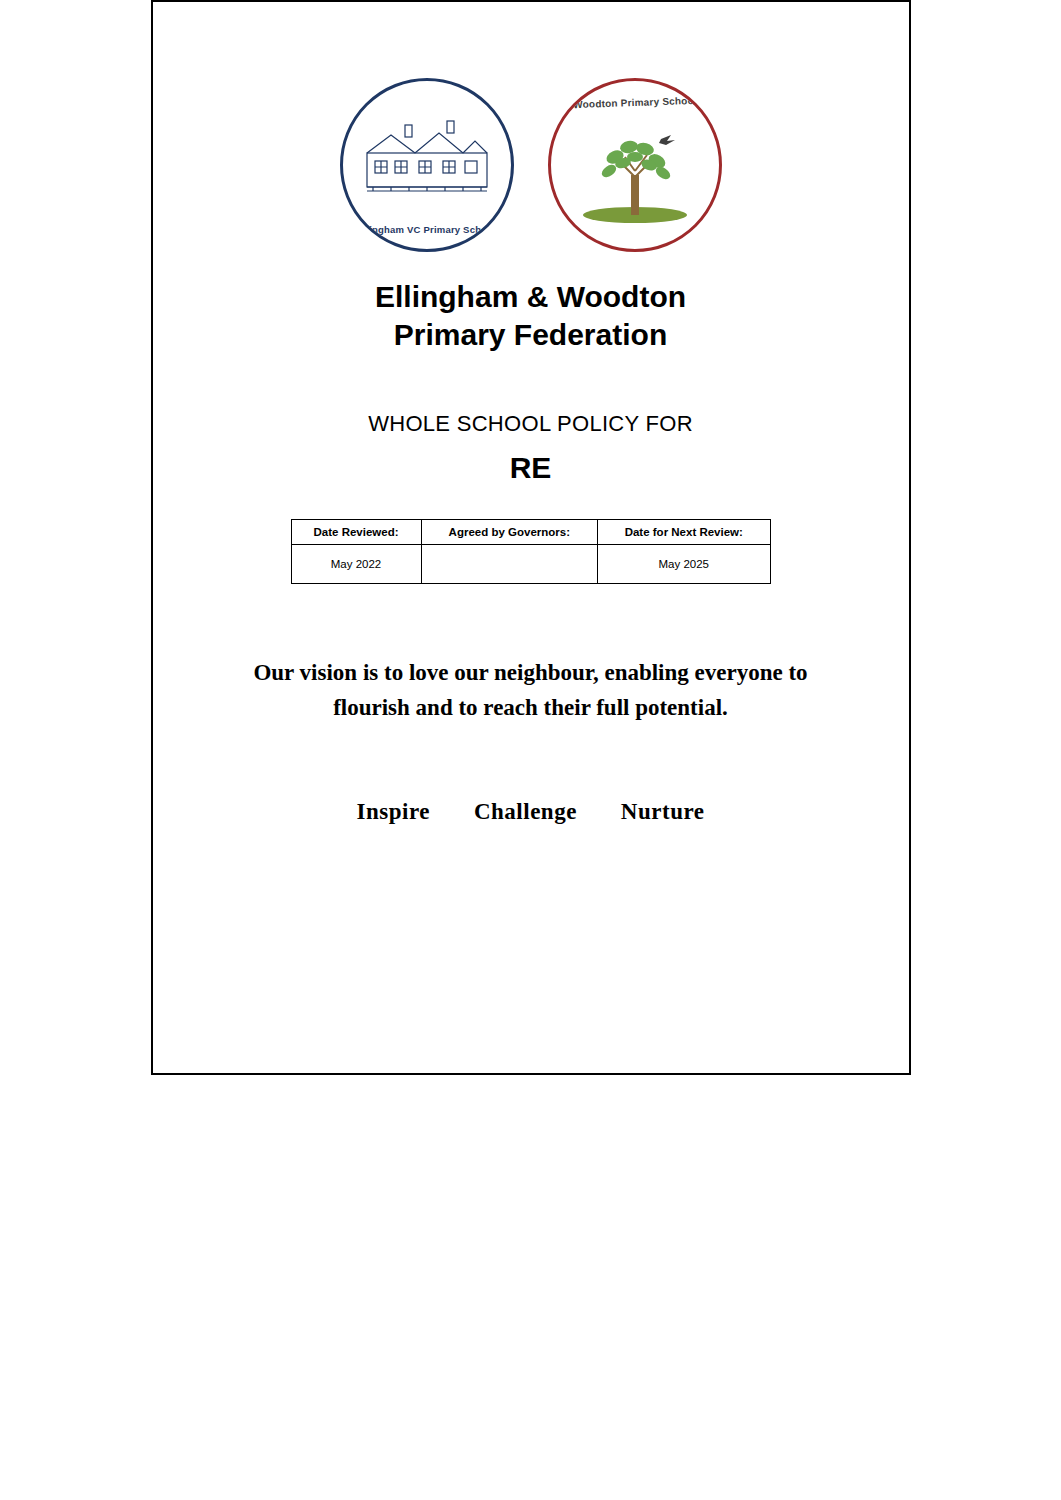Ellingham VC Primary School
Woodton Primary School
Ellingham & WoodtonPrimary Federation
WHOLE SCHOOL POLICY FOR
RE
| Date Reviewed: | Agreed by Governors: | Date for Next Review: |
| --- | --- | --- |
| May 2022 | | May 2025 |
Our vision is to love our neighbour, enabling everyone to flourish and to reach their full potential.
Inspire Challenge Nurture